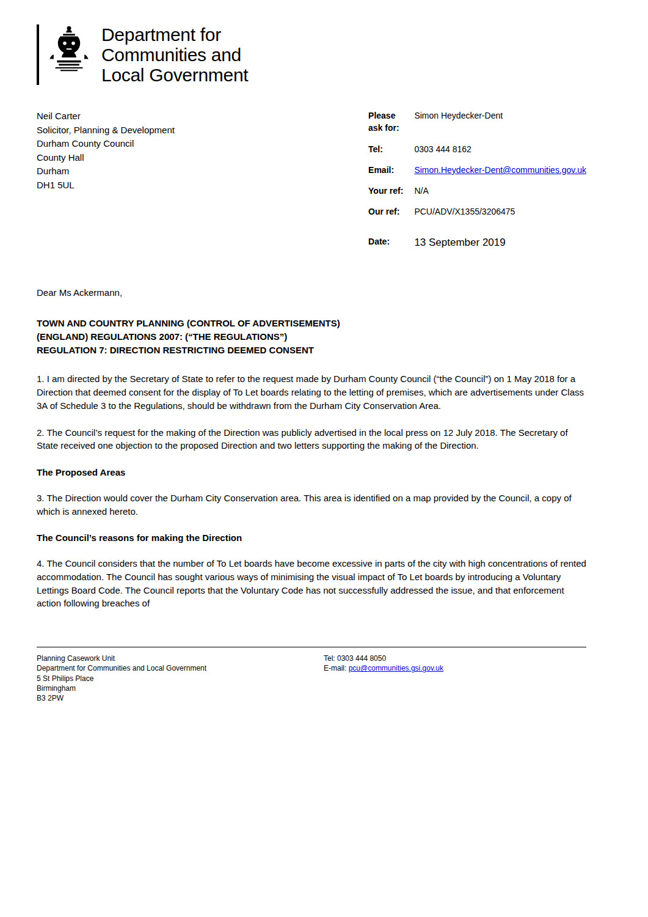Department for
Communities and
Local Government
Neil Carter
Solicitor, Planning & Development
Durham County Council
County Hall
Durham
DH1 5UL
| Please ask for: | Simon Heydecker-Dent |
| Tel: | 0303 444 8162 |
| Email: | Simon.Heydecker-Dent@communities.gov.uk |
| Your ref: | N/A |
| Our ref: | PCU/ADV/X1355/3206475 |
| Date: | 13 September 2019 |
Dear Ms Ackermann,
Town and Country Planning (Control of Advertisements)
(England) Regulations 2007: (“the Regulations”)
Regulation 7: Direction restricting deemed consent
1. I am directed by the Secretary of State to refer to the request made by Durham County Council (“the Council”) on 1 May 2018 for a Direction that deemed consent for the display of To Let boards relating to the letting of premises, which are advertisements under Class 3A of Schedule 3 to the Regulations, should be withdrawn from the Durham City Conservation Area.
2. The Council’s request for the making of the Direction was publicly advertised in the local press on 12 July 2018. The Secretary of State received one objection to the proposed Direction and two letters supporting the making of the Direction.
The Proposed Areas
3. The Direction would cover the Durham City Conservation area. This area is identified on a map provided by the Council, a copy of which is annexed hereto.
The Council’s reasons for making the Direction
4. The Council considers that the number of To Let boards have become excessive in parts of the city with high concentrations of rented accommodation. The Council has sought various ways of minimising the visual impact of To Let boards by introducing a Voluntary Lettings Board Code. The Council reports that the Voluntary Code has not successfully addressed the issue, and that enforcement action following breaches of
Planning Casework Unit
Department for Communities and Local Government
5 St Philips Place
Birmingham
B3 2PW
Tel: 0303 444 8050
E-mail: pcu@communities.gsi.gov.uk